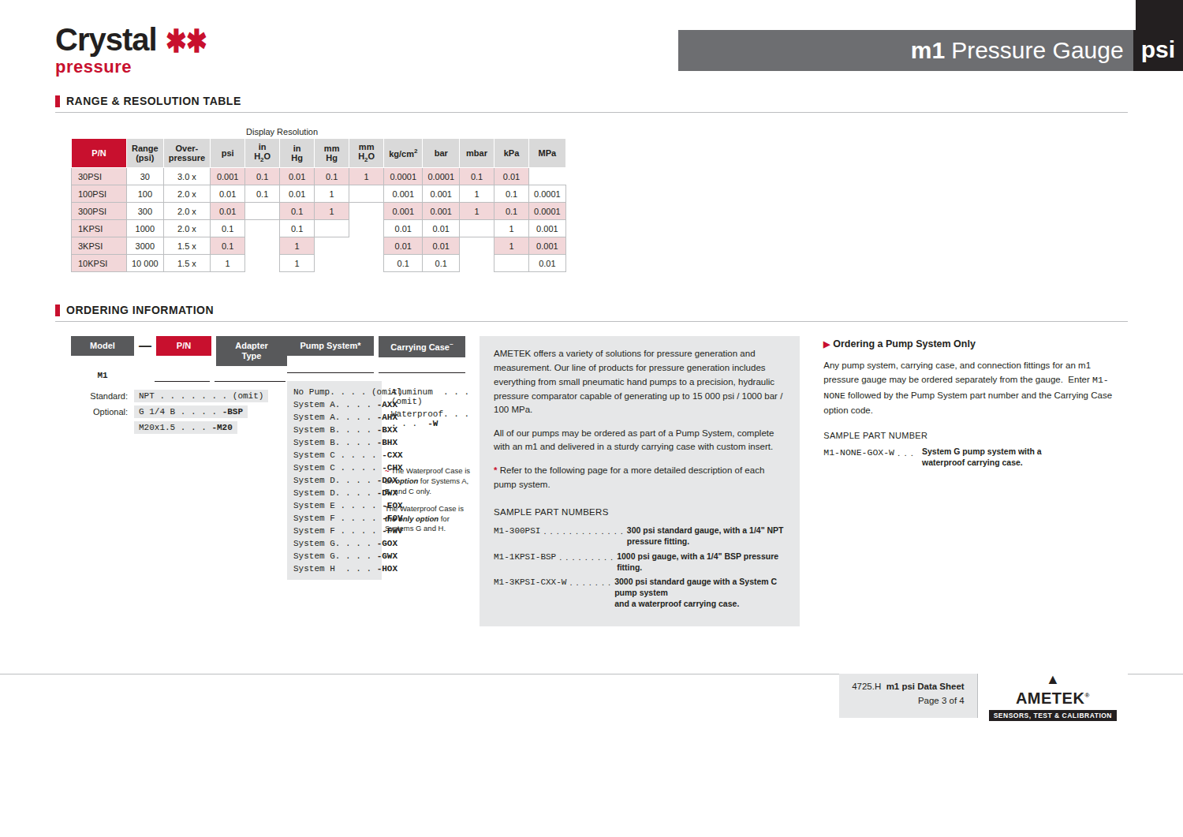Crystal✱✱
pressure
m1 Pressure Gauge psi
Range & Resolution Table
Display Resolution
| P/N | Range (psi) | Over- pressure | psi | in H 2 O | in Hg | mm Hg | mm H 2 O | kg/cm 2 | bar | mbar | kPa | MPa |
| --- | --- | --- | --- | --- | --- | --- | --- | --- | --- | --- | --- | --- |
| 30PSI | 30 | 3.0 x | 0.001 | 0.1 | 0.01 | 0.1 | 1 | 0.0001 | 0.0001 | 0.1 | 0.01 | |
| 100PSI | 100 | 2.0 x | 0.01 | 0.1 | 0.01 | 1 | | 0.001 | 0.001 | 1 | 0.1 | 0.0001 |
| 300PSI | 300 | 2.0 x | 0.01 | | 0.1 | 1 | | 0.001 | 0.001 | 1 | 0.1 | 0.0001 |
| 1KPSI | 1000 | 2.0 x | 0.1 | | 0.1 | | | 0.01 | 0.01 | | 1 | 0.001 |
| 3KPSI | 3000 | 1.5 x | 0.1 | | 1 | | | 0.01 | 0.01 | | 1 | 0.001 |
| 10KPSI | 10 000 | 1.5 x | 1 | | 1 | | | 0.1 | 0.1 | | | 0.01 |
Ordering Information
Model
—
P/N
Adapter
Type
M1
Standard:
NPT . . . . . . . (omit)
Optional:
G 1/4 B . . . . -BSP
M20x1.5 . . . -M20
Pump System*
Carrying Case~
No Pump. . . . (omit)
System A. . . . -AXX
System A. . . . -AHX
System B. . . . -BXX
System B. . . . -BHX
System C . . . . -CXX
System C . . . . -CHX
System D. . . . -DOX
System D. . . . -DWX
System E . . . . -EOX
System F . . . . -FOV
System F . . . . -FWV
System G. . . . -GOX
System G. . . . -GWX
System H . . . -HOX
Aluminum . . . (omit)
Waterproof. . . . . . -W
~ The Waterproof Case is an option for Systems A, B, and C only.
The Waterproof Case is the only option for Systems G and H.
AMETEK offers a variety of solutions for pressure generation and measurement. Our line of products for pressure generation includes everything from small pneumatic hand pumps to a precision, hydraulic pressure comparator capable of generating up to 15 000 psi / 1000 bar / 100 MPa.
All of our pumps may be ordered as part of a Pump System, complete with an m1 and delivered in a sturdy carrying case with custom insert.
* Refer to the following page for a more detailed description of each pump system.
SAMPLE PART NUMBERS
M1-300PSI . . . . . . . . . . . . . 300 psi standard gauge, with a 1/4" NPT pressure fitting.
M1-1KPSI-BSP . . . . . . . . . 1000 psi gauge, with a 1/4" BSP pressure fitting.
M1-3KPSI-CXX-W . . . . . . . 3000 psi standard gauge with a System C pump system
and a waterproof carrying case.
▶Ordering a Pump System Only
Any pump system, carrying case, and connection fittings for an m1 pressure gauge may be ordered separately from the gauge. Enter M1-NONE followed by the Pump System part number and the Carrying Case option code.
SAMPLE PART NUMBER
M1-NONE-GOX-W . . . System G pump system with a
waterproof carrying case.
4725.H m1 psi Data Sheet
Page 3 of 4
▲
AMETEK®
SENSORS, TEST & CALIBRATION